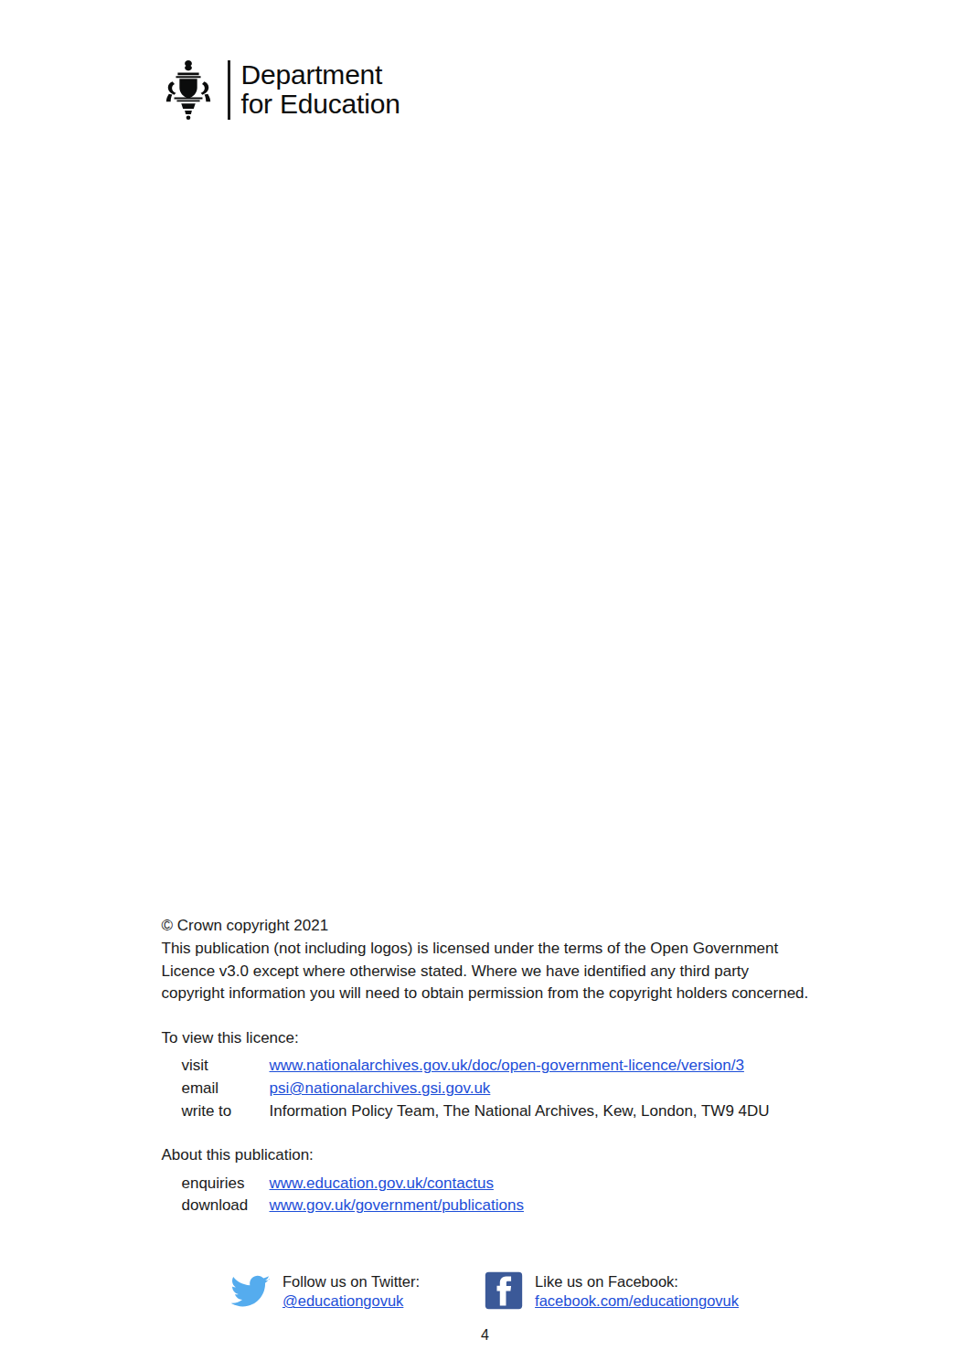Department for Education
© Crown copyright 2021
This publication (not including logos) is licensed under the terms of the Open Government Licence v3.0 except where otherwise stated. Where we have identified any third party copyright information you will need to obtain permission from the copyright holders concerned.
To view this licence:
visit
www.nationalarchives.gov.uk/doc/open-government-licence/version/3
email
psi@nationalarchives.gsi.gov.uk
write to
Information Policy Team, The National Archives, Kew, London, TW9 4DU
About this publication:
enquiries
www.education.gov.uk/contactus
download
www.gov.uk/government/publications
Follow us on Twitter:
@educationgovuk
Like us on Facebook:
facebook.com/educationgovuk
4